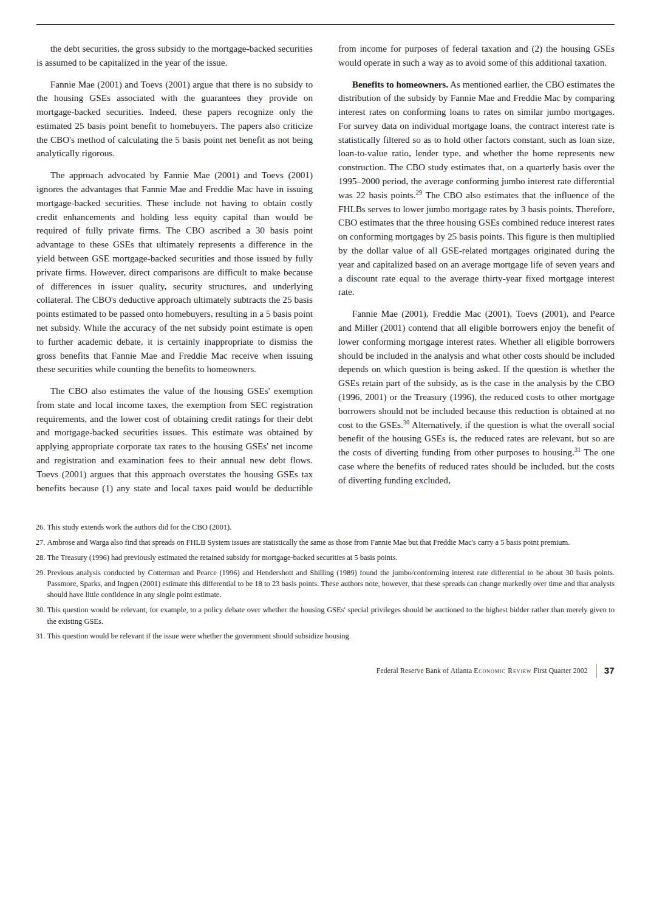the debt securities, the gross subsidy to the mortgage-backed securities is assumed to be capitalized in the year of the issue.
Fannie Mae (2001) and Toevs (2001) argue that there is no subsidy to the housing GSEs associated with the guarantees they provide on mortgage-backed securities. Indeed, these papers recognize only the estimated 25 basis point benefit to homebuyers. The papers also criticize the CBO's method of calculating the 5 basis point net benefit as not being analytically rigorous.
The approach advocated by Fannie Mae (2001) and Toevs (2001) ignores the advantages that Fannie Mae and Freddie Mac have in issuing mortgage-backed securities. These include not having to obtain costly credit enhancements and holding less equity capital than would be required of fully private firms. The CBO ascribed a 30 basis point advantage to these GSEs that ultimately represents a difference in the yield between GSE mortgage-backed securities and those issued by fully private firms. However, direct comparisons are difficult to make because of differences in issuer quality, security structures, and underlying collateral. The CBO's deductive approach ultimately subtracts the 25 basis points estimated to be passed onto homebuyers, resulting in a 5 basis point net subsidy. While the accuracy of the net subsidy point estimate is open to further academic debate, it is certainly inappropriate to dismiss the gross benefits that Fannie Mae and Freddie Mac receive when issuing these securities while counting the benefits to homeowners.
The CBO also estimates the value of the housing GSEs' exemption from state and local income taxes, the exemption from SEC registration requirements, and the lower cost of obtaining credit ratings for their debt and mortgage-backed securities issues. This estimate was obtained by applying appropriate corporate tax rates to the housing GSEs' net income and registration and examination fees to their annual new debt flows. Toevs (2001) argues that this approach overstates the housing GSEs tax benefits because (1) any state and local taxes paid would be deductible from income for purposes of federal taxation and (2) the housing GSEs would operate in such a way as to avoid some of this additional taxation.
Benefits to homeowners. As mentioned earlier, the CBO estimates the distribution of the subsidy by Fannie Mae and Freddie Mac by comparing interest rates on conforming loans to rates on similar jumbo mortgages. For survey data on individual mortgage loans, the contract interest rate is statistically filtered so as to hold other factors constant, such as loan size, loan-to-value ratio, lender type, and whether the home represents new construction. The CBO study estimates that, on a quarterly basis over the 1995–2000 period, the average conforming jumbo interest rate differential was 22 basis points.29 The CBO also estimates that the influence of the FHLBs serves to lower jumbo mortgage rates by 3 basis points. Therefore, CBO estimates that the three housing GSEs combined reduce interest rates on conforming mortgages by 25 basis points. This figure is then multiplied by the dollar value of all GSE-related mortgages originated during the year and capitalized based on an average mortgage life of seven years and a discount rate equal to the average thirty-year fixed mortgage interest rate.
Fannie Mae (2001), Freddie Mac (2001), Toevs (2001), and Pearce and Miller (2001) contend that all eligible borrowers enjoy the benefit of lower conforming mortgage interest rates. Whether all eligible borrowers should be included in the analysis and what other costs should be included depends on which question is being asked. If the question is whether the GSEs retain part of the subsidy, as is the case in the analysis by the CBO (1996, 2001) or the Treasury (1996), the reduced costs to other mortgage borrowers should not be included because this reduction is obtained at no cost to the GSEs.30 Alternatively, if the question is what the overall social benefit of the housing GSEs is, the reduced rates are relevant, but so are the costs of diverting funding from other purposes to housing.31 The one case where the benefits of reduced rates should be included, but the costs of diverting funding excluded,
This study extends work the authors did for the CBO (2001).
Ambrose and Warga also find that spreads on FHLB System issues are statistically the same as those from Fannie Mae but that Freddie Mac's carry a 5 basis point premium.
The Treasury (1996) had previously estimated the retained subsidy for mortgage-backed securities at 5 basis points.
Previous analysis conducted by Cotterman and Pearce (1996) and Hendershott and Shilling (1989) found the jumbo/conforming interest rate differential to be about 30 basis points. Passmore, Sparks, and Ingpen (2001) estimate this differential to be 18 to 23 basis points. These authors note, however, that these spreads can change markedly over time and that analysts should have little confidence in any single point estimate.
This question would be relevant, for example, to a policy debate over whether the housing GSEs' special privileges should be auctioned to the highest bidder rather than merely given to the existing GSEs.
This question would be relevant if the issue were whether the government should subsidize housing.
Federal Reserve Bank of Atlanta Economic Review First Quarter 2002 37